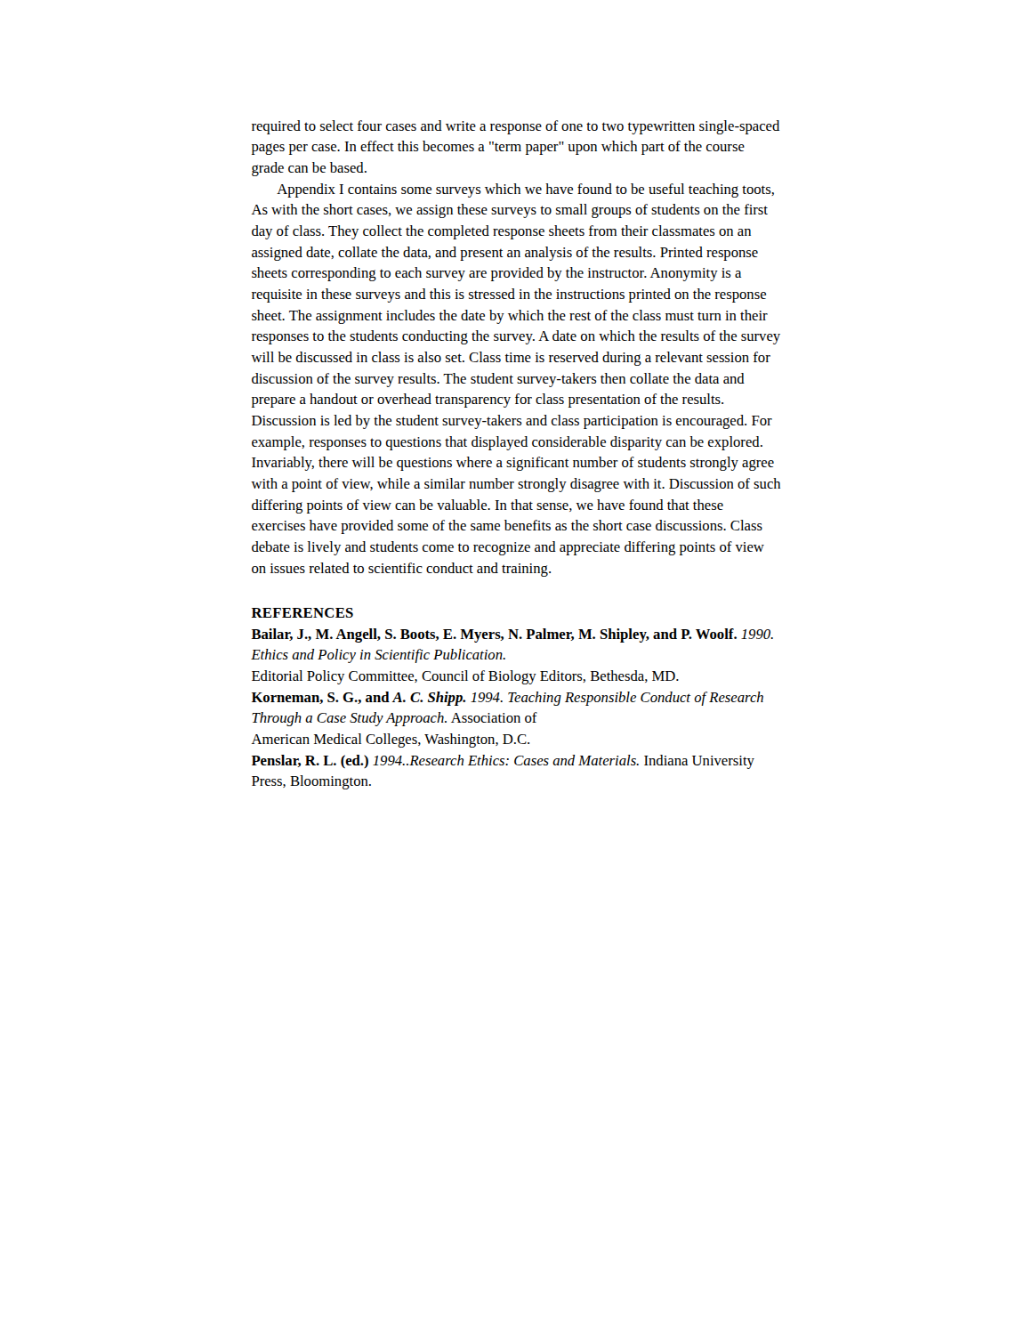required to select four cases and write a response of one to two typewritten single‑spaced pages per case. In effect this becomes a "term paper" upon which part of the course grade can be based.
Appendix I contains some surveys which we have found to be useful teaching toots, As with the short cases, we assign these surveys to small groups of students on the first day of class. They collect the completed response sheets from their classmates on an assigned date, collate the data, and present an analysis of the results. Printed response sheets corresponding to each survey are provided by the instructor. Anonymity is a requisite in these surveys and this is stressed in the instructions printed on the response sheet. The assignment includes the date by which the rest of the class must turn in their responses to the students conducting the survey. A date on which the results of the survey will be discussed in class is also set. Class time is reserved during a relevant session for discussion of the survey results. The student survey-takers then collate the data and prepare a handout or overhead transparency for class presentation of the results. Discussion is led by the student survey-takers and class participation is encouraged. For example, responses to questions that displayed considerable disparity can be explored. Invariably, there will be questions where a significant number of students strongly agree with a point of view, while a similar number strongly disagree with it. Discussion of such differing points of view can be valuable. In that sense, we have found that these exercises have provided some of the same benefits as the short case discussions. Class debate is lively and students come to recognize and appreciate differing points of view on issues related to scientific conduct and training.
REFERENCES
Bailar, J., M. Angell, S. Boots, E. Myers, N. Palmer, M. Shipley, and P. Woolf. 1990. Ethics and Policy in Scientific Publication.
Editorial Policy Committee, Council of Biology Editors, Bethesda, MD.
Korneman, S. G., and A. C. Shipp. 1994. Teaching Responsible Conduct of Research Through a Case Study Approach. Association of
American Medical Colleges, Washington, D.C.
Penslar, R. L. (ed.) 1994..Research Ethics: Cases and Materials. Indiana University Press, Bloomington.